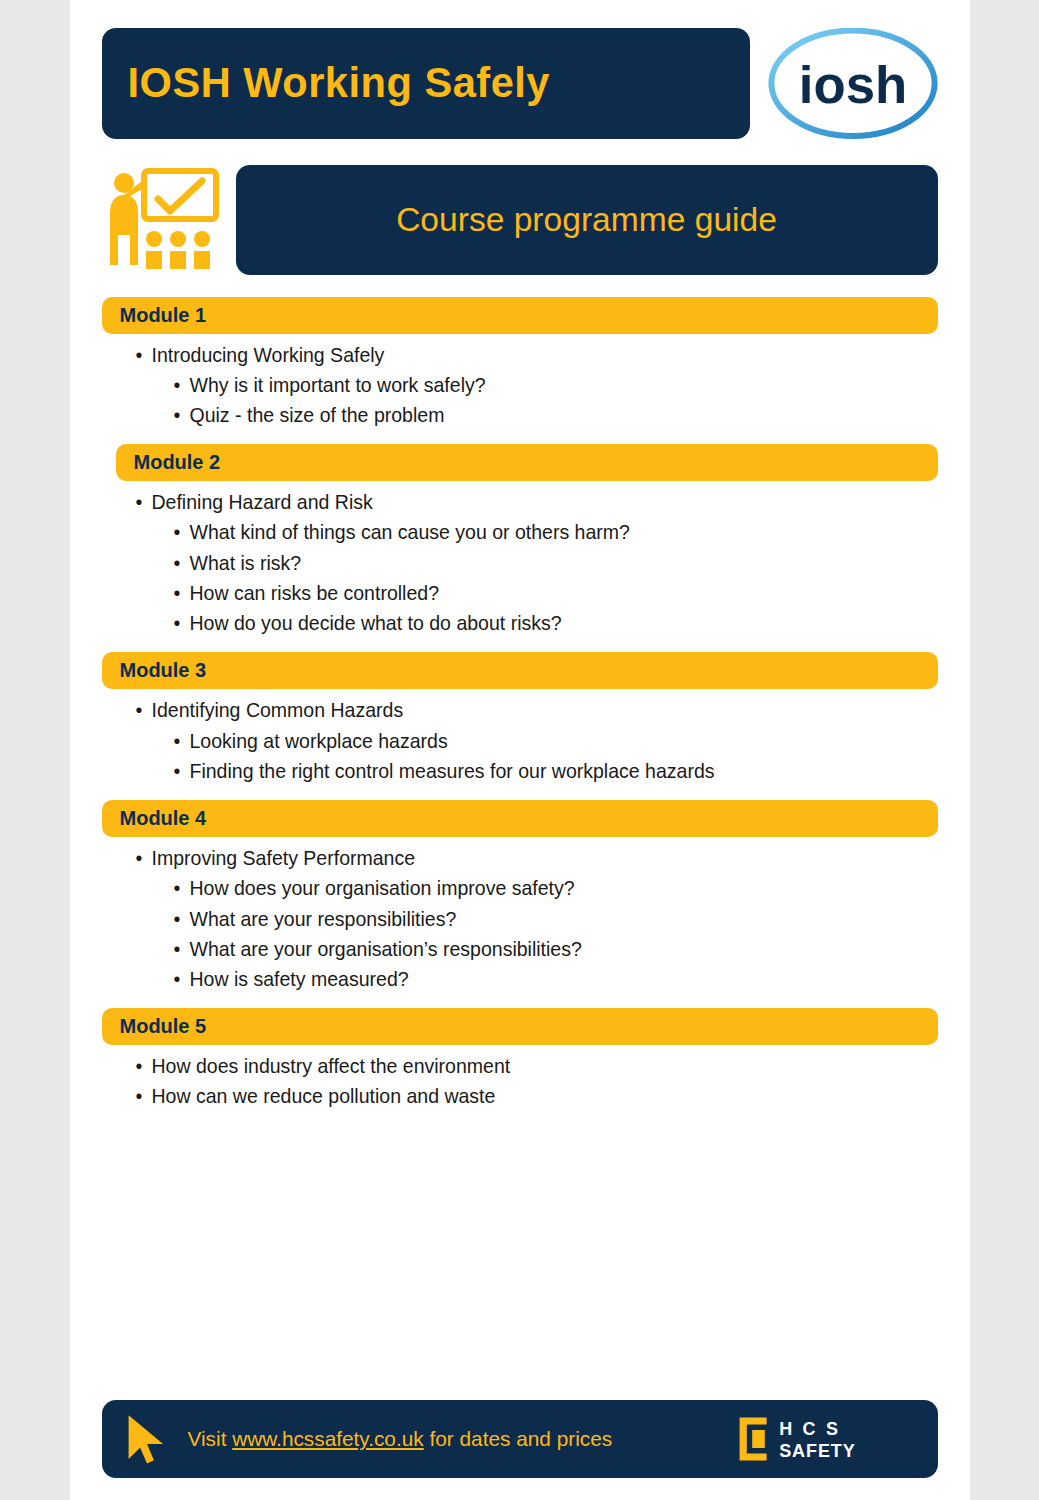IOSH Working Safely
iosh
Course programme guide
Module 1
Introducing Working Safely
Why is it important to work safely?
Quiz - the size of the problem
Module 2
Defining Hazard and Risk
What kind of things can cause you or others harm?
What is risk?
How can risks be controlled?
How do you decide what to do about risks?
Module 3
Identifying Common Hazards
Looking at workplace hazards
Finding the right control measures for our workplace hazards
Module 4
Improving Safety Performance
How does your organisation improve safety?
What are your responsibilities?
What are your organisation’s responsibilities?
How is safety measured?
Module 5
How does industry affect the environment
How can we reduce pollution and waste
Visit www.hcssafety.co.uk for dates and prices
H C S SAFETY